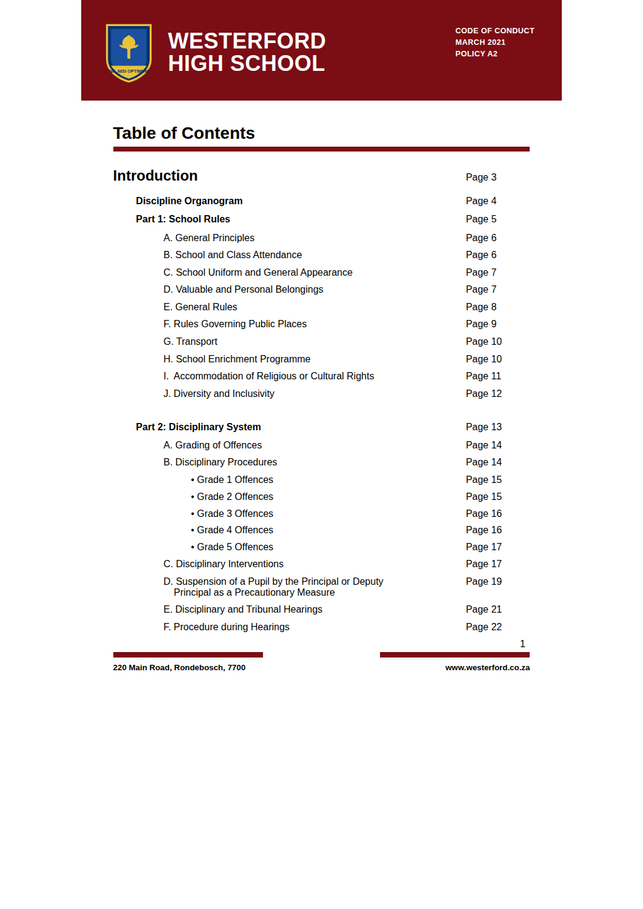NIL NISI OPTIMUM
WESTERFORD HIGH SCHOOL
CODE OF CONDUCT
MARCH 2021
POLICY A2
Table of Contents
Introduction
Page 3
Discipline Organogram
Page 4
Part 1: School Rules
Page 5
A. General Principles
Page 6
B. School and Class Attendance
Page 6
C. School Uniform and General Appearance
Page 7
D. Valuable and Personal Belongings
Page 7
E. General Rules
Page 8
F. Rules Governing Public Places
Page 9
G. Transport
Page 10
H. School Enrichment Programme
Page 10
I. Accommodation of Religious or Cultural Rights
Page 11
J. Diversity and Inclusivity
Page 12
Part 2: Disciplinary System
Page 13
A. Grading of Offences
Page 14
B. Disciplinary Procedures
Page 14
• Grade 1 Offences
Page 15
• Grade 2 Offences
Page 15
• Grade 3 Offences
Page 16
• Grade 4 Offences
Page 16
• Grade 5 Offences
Page 17
C. Disciplinary Interventions
Page 17
D. Suspension of a Pupil by the Principal or Deputy Principal as a Precautionary Measure
Page 19
E. Disciplinary and Tribunal Hearings
Page 21
F. Procedure during Hearings
Page 22
1
220 Main Road, Rondebosch, 7700 www.westerford.co.za